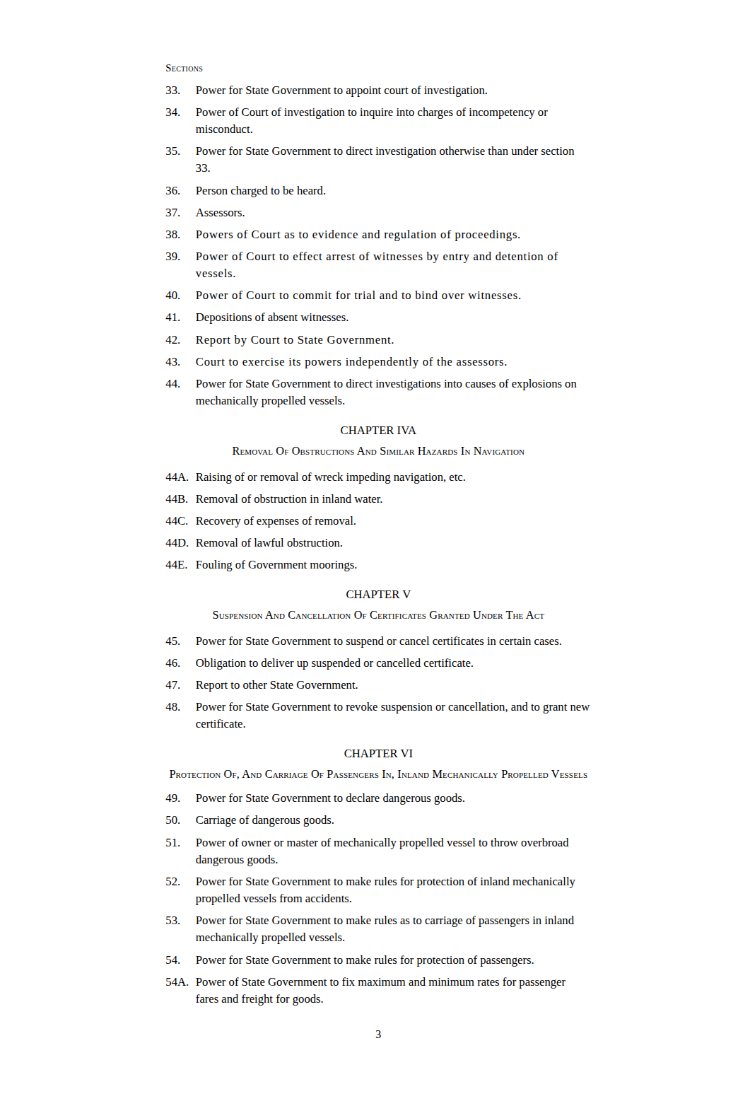Sections
33. Power for State Government to appoint court of investigation.
34. Power of Court of investigation to inquire into charges of incompetency or misconduct.
35. Power for State Government to direct investigation otherwise than under section 33.
36. Person charged to be heard.
37. Assessors.
38. Powers of Court as to evidence and regulation of proceedings.
39. Power of Court to effect arrest of witnesses by entry and detention of vessels.
40. Power of Court to commit for trial and to bind over witnesses.
41. Depositions of absent witnesses.
42. Report by Court to State Government.
43. Court to exercise its powers independently of the assessors.
44. Power for State Government to direct investigations into causes of explosions on mechanically propelled vessels.
CHAPTER IVA
Removal Of Obstructions And Similar Hazards In Navigation
44A. Raising of or removal of wreck impeding navigation, etc.
44B. Removal of obstruction in inland water.
44C. Recovery of expenses of removal.
44D. Removal of lawful obstruction.
44E. Fouling of Government moorings.
CHAPTER V
Suspension And Cancellation Of Certificates Granted Under The Act
45. Power for State Government to suspend or cancel certificates in certain cases.
46. Obligation to deliver up suspended or cancelled certificate.
47. Report to other State Government.
48. Power for State Government to revoke suspension or cancellation, and to grant new certificate.
CHAPTER VI
Protection Of, And Carriage Of Passengers In, Inland Mechanically Propelled Vessels
49. Power for State Government to declare dangerous goods.
50. Carriage of dangerous goods.
51. Power of owner or master of mechanically propelled vessel to throw overbroad dangerous goods.
52. Power for State Government to make rules for protection of inland mechanically propelled vessels from accidents.
53. Power for State Government to make rules as to carriage of passengers in inland mechanically propelled vessels.
54. Power for State Government to make rules for protection of passengers.
54A. Power of State Government to fix maximum and minimum rates for passenger fares and freight for goods.
3